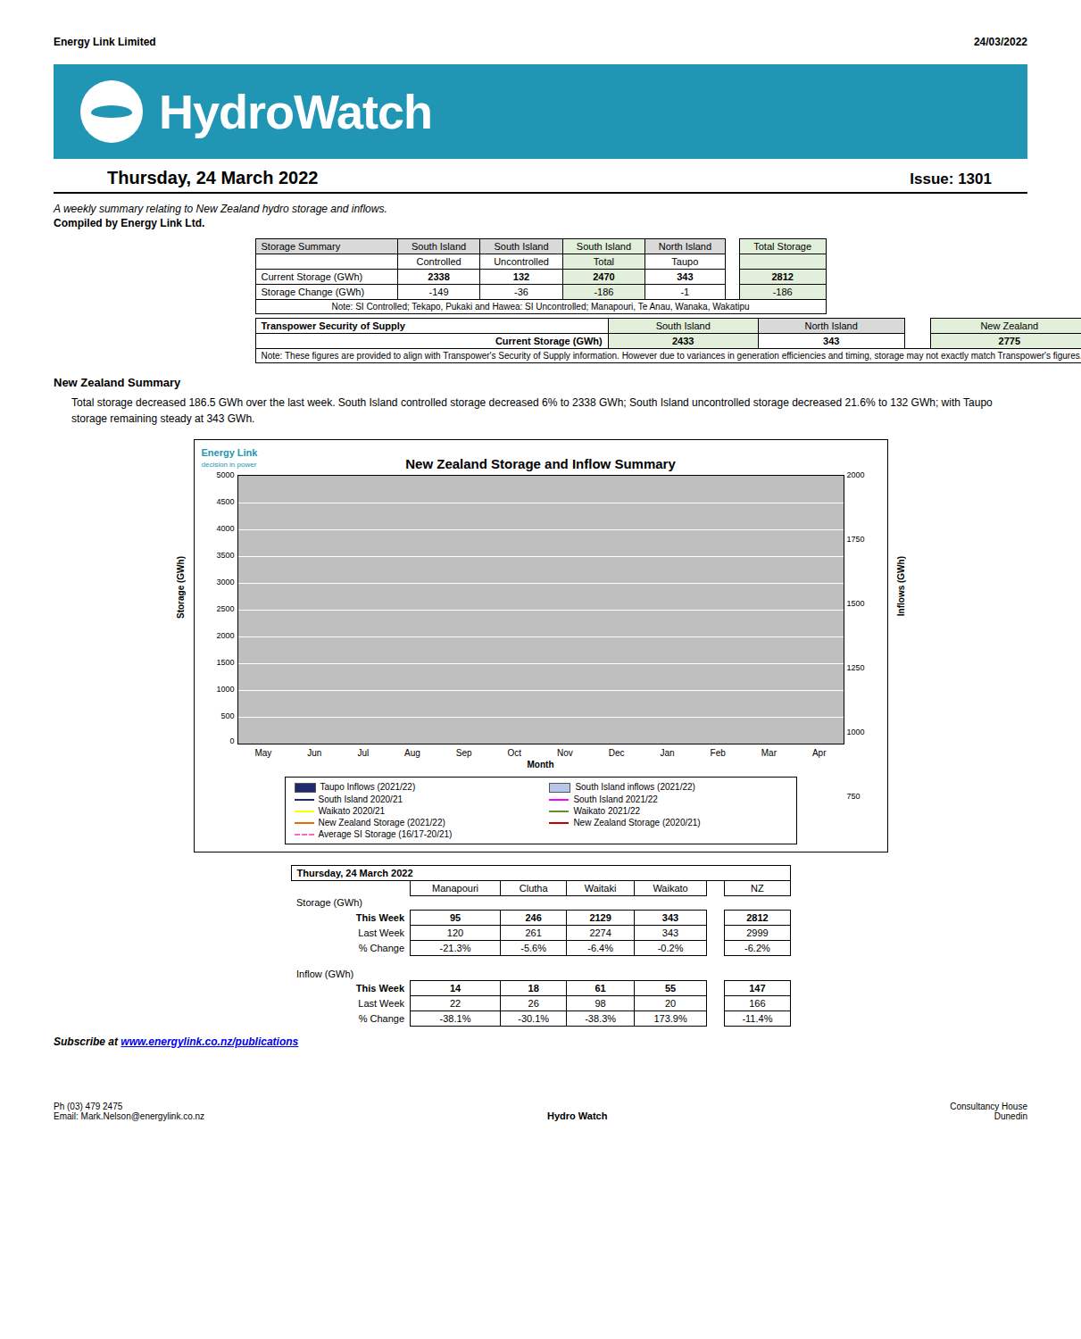Energy Link Limited
24/03/2022
HydroWatch
Thursday, 24 March 2022
Issue: 1301
A weekly summary relating to New Zealand hydro storage and inflows.
Compiled by Energy Link Ltd.
| Storage Summary | South Island | South Island | South Island | North Island | | Total Storage |
| | Controlled | Uncontrolled | Total | Taupo | | |
| Current Storage (GWh) | 2338 | 132 | 2470 | 343 | | 2812 |
| Storage Change (GWh) | -149 | -36 | -186 | -1 | | -186 |
| Note: SI Controlled; Tekapo, Pukaki and Hawea: SI Uncontrolled; Manapouri, Te Anau, Wanaka, Wakatipu |
| Transpower Security of Supply | South Island | North Island | | New Zealand |
| Current Storage (GWh) | 2433 | 343 | | 2775 |
| Note: These figures are provided to align with Transpower's Security of Supply information. However due to variances in generation efficiencies and timing, storage may not exactly match Transpower's figures. |
New Zealand Summary
Total storage decreased 186.5 GWh over the last week. South Island controlled storage decreased 6% to 2338 GWh; South Island uncontrolled storage decreased 21.6% to 132 GWh; with Taupo storage remaining steady at 343 GWh.
Energy Link
decision in power
New Zealand Storage and Inflow Summary
Storage (GWh) Inflows (GWh) 5000 4500 4000 3500 3000 2500 2000 1500 1000 500 0 2000 1750 1500 1250 1000 750
May Jun Jul Aug Sep Oct Nov Dec Jan Feb Mar Apr
Month
| Taupo Inflows (2021/22) | South Island inflows (2021/22) |
| South Island 2020/21 | South Island 2021/22 |
| Waikato 2020/21 | Waikato 2021/22 |
| New Zealand Storage (2021/22) | New Zealand Storage (2020/21) |
| Average SI Storage (16/17-20/21) | |
| Thursday, 24 March 2022 |
| | Manapouri | Clutha | Waitaki | Waikato | | NZ |
| Storage (GWh) | | | | | | |
| This Week | 95 | 246 | 2129 | 343 | | 2812 |
| Last Week | 120 | 261 | 2274 | 343 | | 2999 |
| % Change | -21.3% | -5.6% | -6.4% | -0.2% | | -6.2% |
| Inflow (GWh) | | | | | | |
| This Week | 14 | 18 | 61 | 55 | | 147 |
| Last Week | 22 | 26 | 98 | 20 | | 166 |
| % Change | -38.1% | -30.1% | -38.3% | 173.9% | | -11.4% |
Subscribe at www.energylink.co.nz/publications
Ph (03) 479 2475
Email: Mark.Nelson@energylink.co.nz
Hydro Watch
Consultancy House
Dunedin